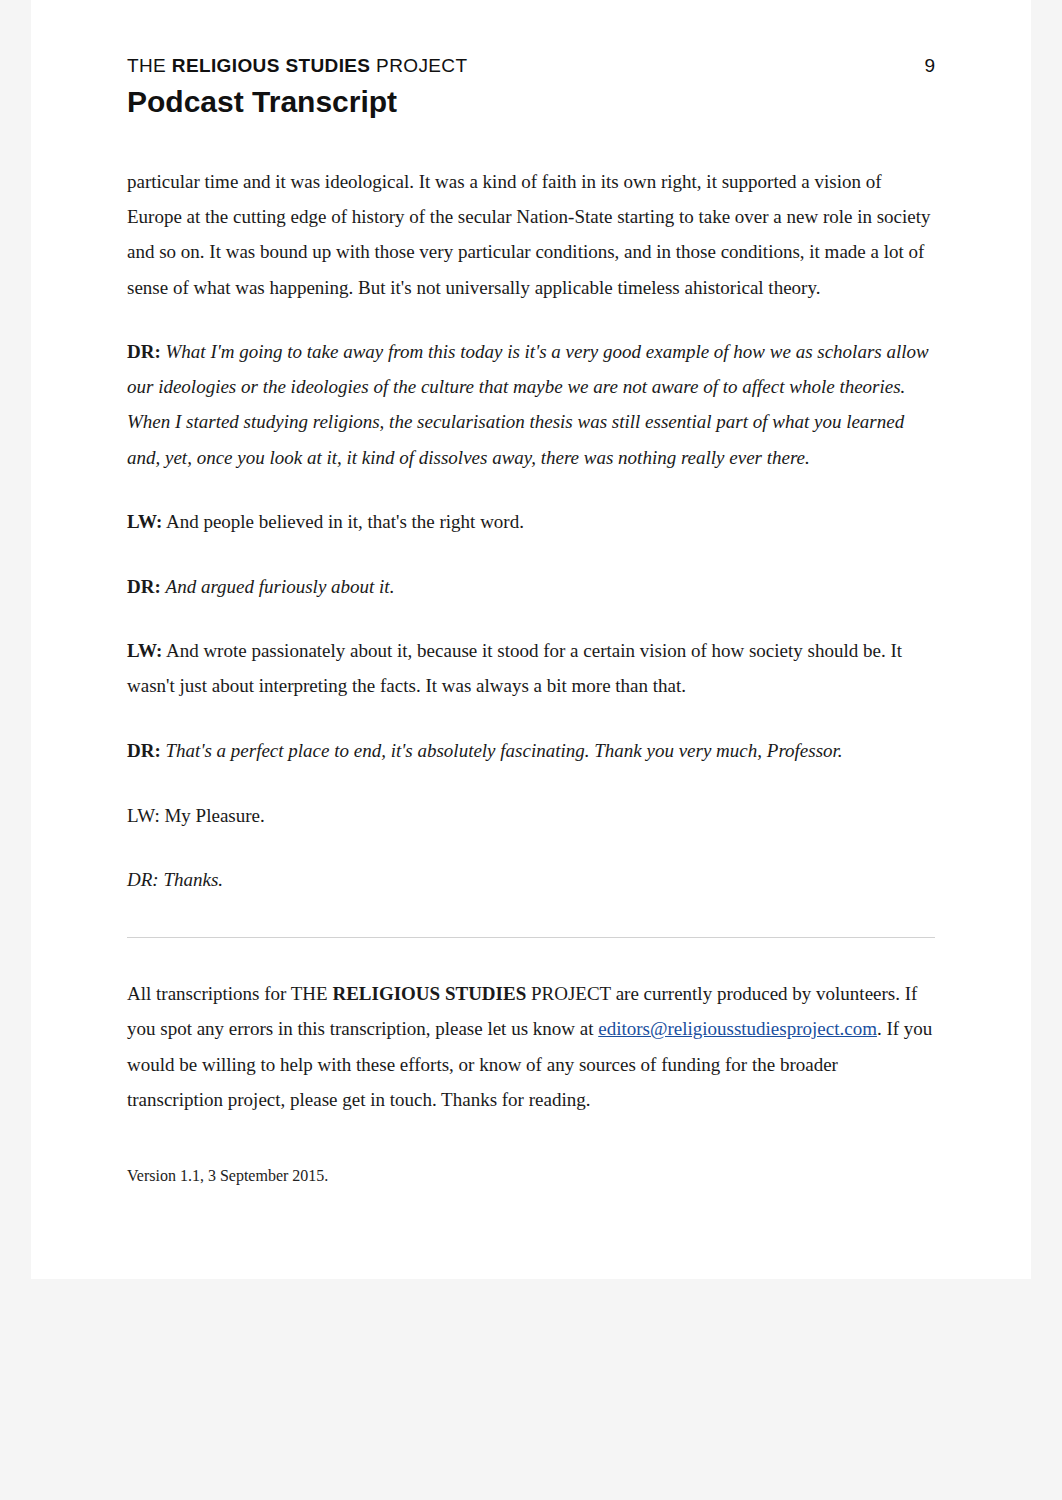9
The Religious Studies Project
Podcast Transcript
particular time and it was ideological. It was a kind of faith in its own right, it supported a vision of Europe at the cutting edge of history of the secular Nation-State starting to take over a new role in society and so on. It was bound up with those very particular conditions, and in those conditions, it made a lot of sense of what was happening. But it's not universally applicable timeless ahistorical theory.
DR: What I'm going to take away from this today is it's a very good example of how we as scholars allow our ideologies or the ideologies of the culture that maybe we are not aware of to affect whole theories. When I started studying religions, the secularisation thesis was still essential part of what you learned and, yet, once you look at it, it kind of dissolves away, there was nothing really ever there.
LW: And people believed in it, that's the right word.
DR: And argued furiously about it.
LW: And wrote passionately about it, because it stood for a certain vision of how society should be. It wasn't just about interpreting the facts. It was always a bit more than that.
DR: That's a perfect place to end, it's absolutely fascinating. Thank you very much, Professor.
LW: My Pleasure.
DR: Thanks.
All transcriptions for THE RELIGIOUS STUDIES PROJECT are currently produced by volunteers. If you spot any errors in this transcription, please let us know at editors@religiousstudiesproject.com. If you would be willing to help with these efforts, or know of any sources of funding for the broader transcription project, please get in touch. Thanks for reading.
Version 1.1, 3 September 2015.